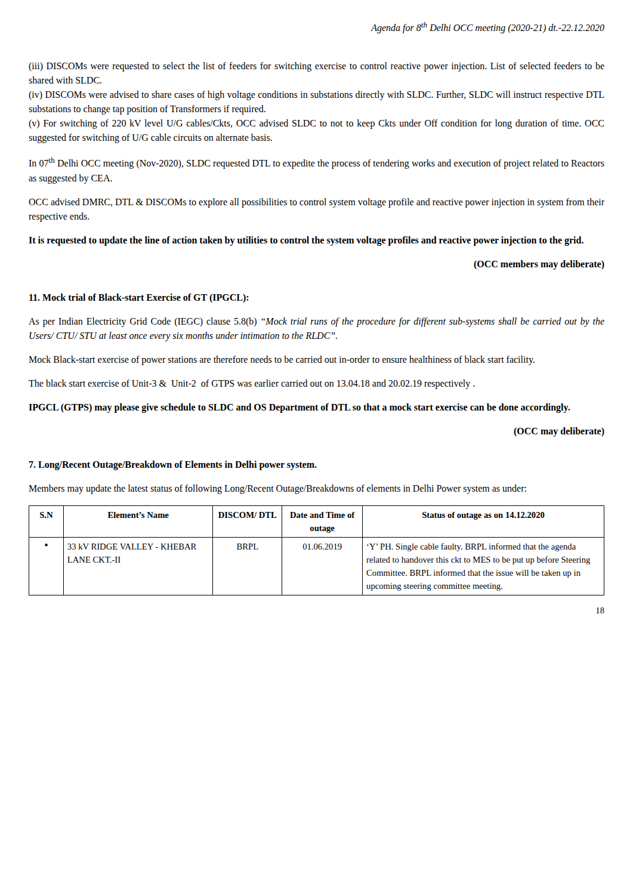Agenda for 8th Delhi OCC meeting (2020-21) dt.-22.12.2020
(iii) DISCOMs were requested to select the list of feeders for switching exercise to control reactive power injection. List of selected feeders to be shared with SLDC.
(iv) DISCOMs were advised to share cases of high voltage conditions in substations directly with SLDC. Further, SLDC will instruct respective DTL substations to change tap position of Transformers if required.
(v) For switching of 220 kV level U/G cables/Ckts, OCC advised SLDC to not to keep Ckts under Off condition for long duration of time. OCC suggested for switching of U/G cable circuits on alternate basis.
In 07th Delhi OCC meeting (Nov-2020), SLDC requested DTL to expedite the process of tendering works and execution of project related to Reactors as suggested by CEA.
OCC advised DMRC, DTL & DISCOMs to explore all possibilities to control system voltage profile and reactive power injection in system from their respective ends.
It is requested to update the line of action taken by utilities to control the system voltage profiles and reactive power injection to the grid.
(OCC members may deliberate)
11. Mock trial of Black-start Exercise of GT (IPGCL):
As per Indian Electricity Grid Code (IEGC) clause 5.8(b) “Mock trial runs of the procedure for different sub-systems shall be carried out by the Users/ CTU/ STU at least once every six months under intimation to the RLDC”.
Mock Black-start exercise of power stations are therefore needs to be carried out in-order to ensure healthiness of black start facility.
The black start exercise of Unit-3 & Unit-2 of GTPS was earlier carried out on 13.04.18 and 20.02.19 respectively .
IPGCL (GTPS) may please give schedule to SLDC and OS Department of DTL so that a mock start exercise can be done accordingly.
(OCC may deliberate)
7. Long/Recent Outage/Breakdown of Elements in Delhi power system.
Members may update the latest status of following Long/Recent Outage/Breakdowns of elements in Delhi Power system as under:
| S.N | Element’s Name | DISCOM/ DTL | Date and Time of outage | Status of outage as on 14.12.2020 |
| --- | --- | --- | --- | --- |
| • | 33 kV RIDGE VALLEY - KHEBAR LANE CKT.-II | BRPL | 01.06.2019 | ‘Y’ PH. Single cable faulty. BRPL informed that the agenda related to handover this ckt to MES to be put up before Steering Committee. BRPL informed that the issue will be taken up in upcoming steering committee meeting. |
18